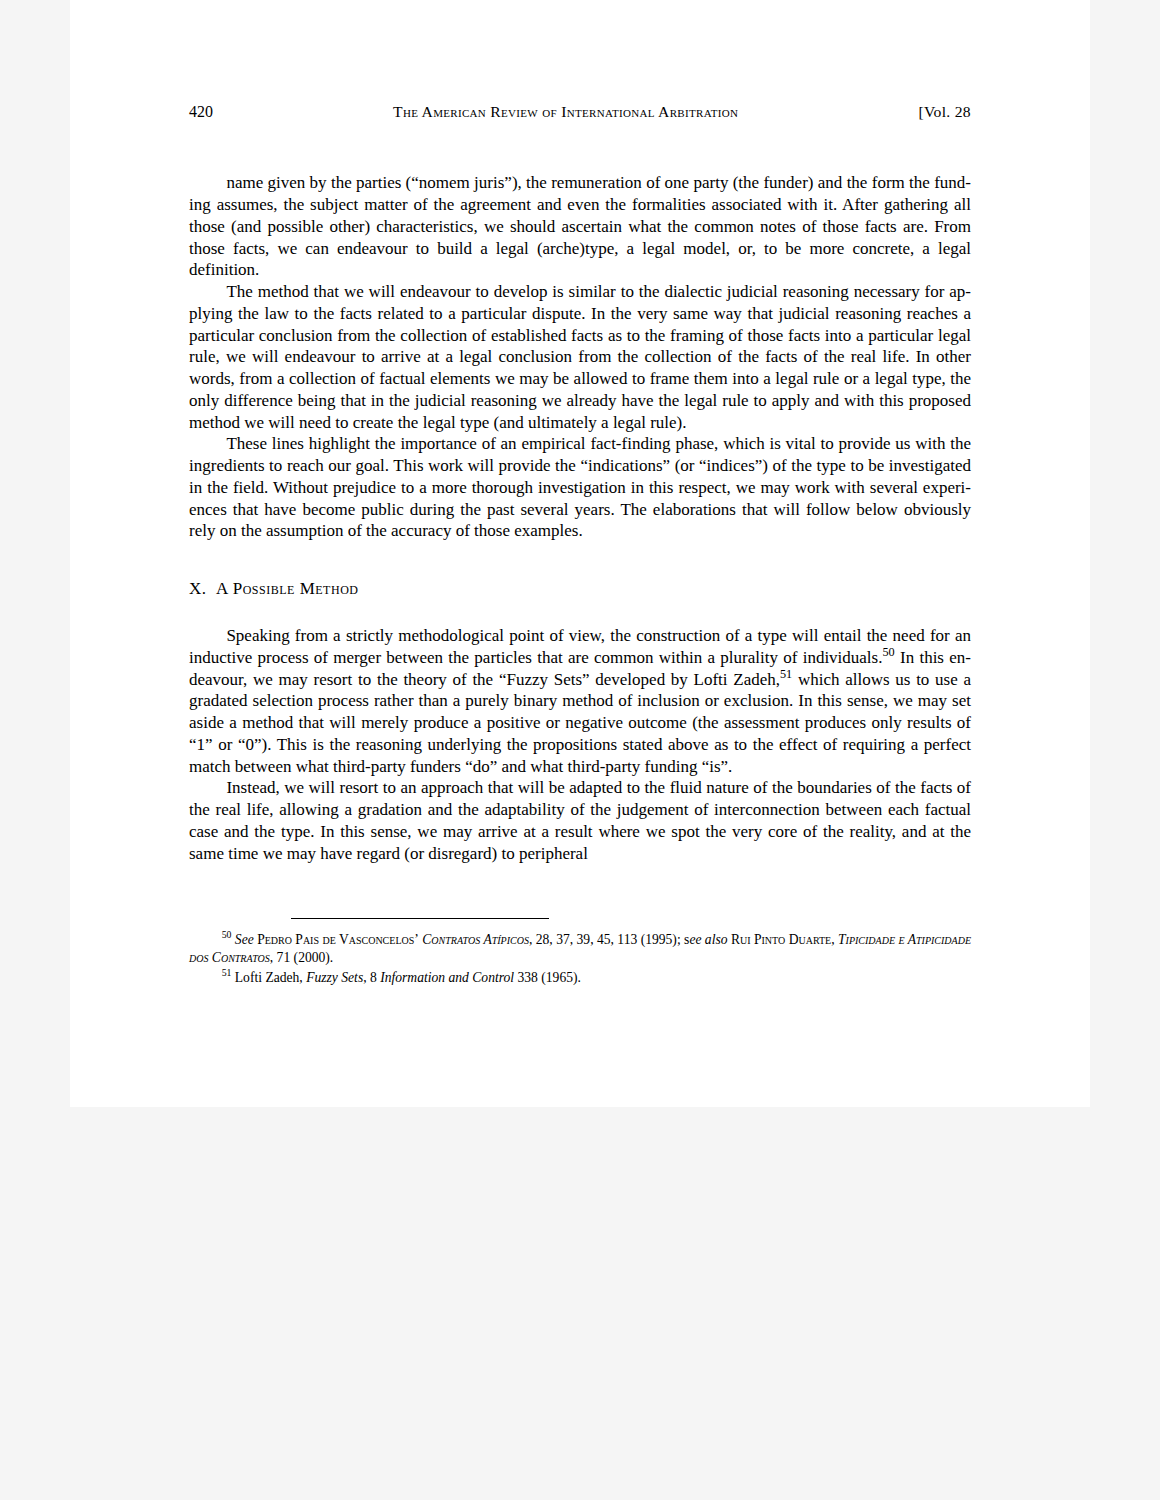420 The American Review of International Arbitration [Vol. 28
name given by the parties (“nomem juris”), the remuneration of one party (the funder) and the form the funding assumes, the subject matter of the agreement and even the formalities associated with it. After gathering all those (and possible other) characteristics, we should ascertain what the common notes of those facts are. From those facts, we can endeavour to build a legal (arche)type, a legal model, or, to be more concrete, a legal definition.
The method that we will endeavour to develop is similar to the dialectic judicial reasoning necessary for applying the law to the facts related to a particular dispute. In the very same way that judicial reasoning reaches a particular conclusion from the collection of established facts as to the framing of those facts into a particular legal rule, we will endeavour to arrive at a legal conclusion from the collection of the facts of the real life. In other words, from a collection of factual elements we may be allowed to frame them into a legal rule or a legal type, the only difference being that in the judicial reasoning we already have the legal rule to apply and with this proposed method we will need to create the legal type (and ultimately a legal rule).
These lines highlight the importance of an empirical fact-finding phase, which is vital to provide us with the ingredients to reach our goal. This work will provide the “indications” (or “indices”) of the type to be investigated in the field. Without prejudice to a more thorough investigation in this respect, we may work with several experiences that have become public during the past several years. The elaborations that will follow below obviously rely on the assumption of the accuracy of those examples.
X. A Possible Method
Speaking from a strictly methodological point of view, the construction of a type will entail the need for an inductive process of merger between the particles that are common within a plurality of individuals.50 In this endeavour, we may resort to the theory of the “Fuzzy Sets” developed by Lofti Zadeh,51 which allows us to use a gradated selection process rather than a purely binary method of inclusion or exclusion. In this sense, we may set aside a method that will merely produce a positive or negative outcome (the assessment produces only results of “1” or “0”). This is the reasoning underlying the propositions stated above as to the effect of requiring a perfect match between what third-party funders “do” and what third-party funding “is”.
Instead, we will resort to an approach that will be adapted to the fluid nature of the boundaries of the facts of the real life, allowing a gradation and the adaptability of the judgement of interconnection between each factual case and the type. In this sense, we may arrive at a result where we spot the very core of the reality, and at the same time we may have regard (or disregard) to peripheral
50 See Pedro Pais de Vasconcelos’ Contratos Atípicos, 28, 37, 39, 45, 113 (1995); see also Rui Pinto Duarte, Tipicidade e Atipicidade dos Contratos, 71 (2000).
51 Lofti Zadeh, Fuzzy Sets, 8 Information and Control 338 (1965).